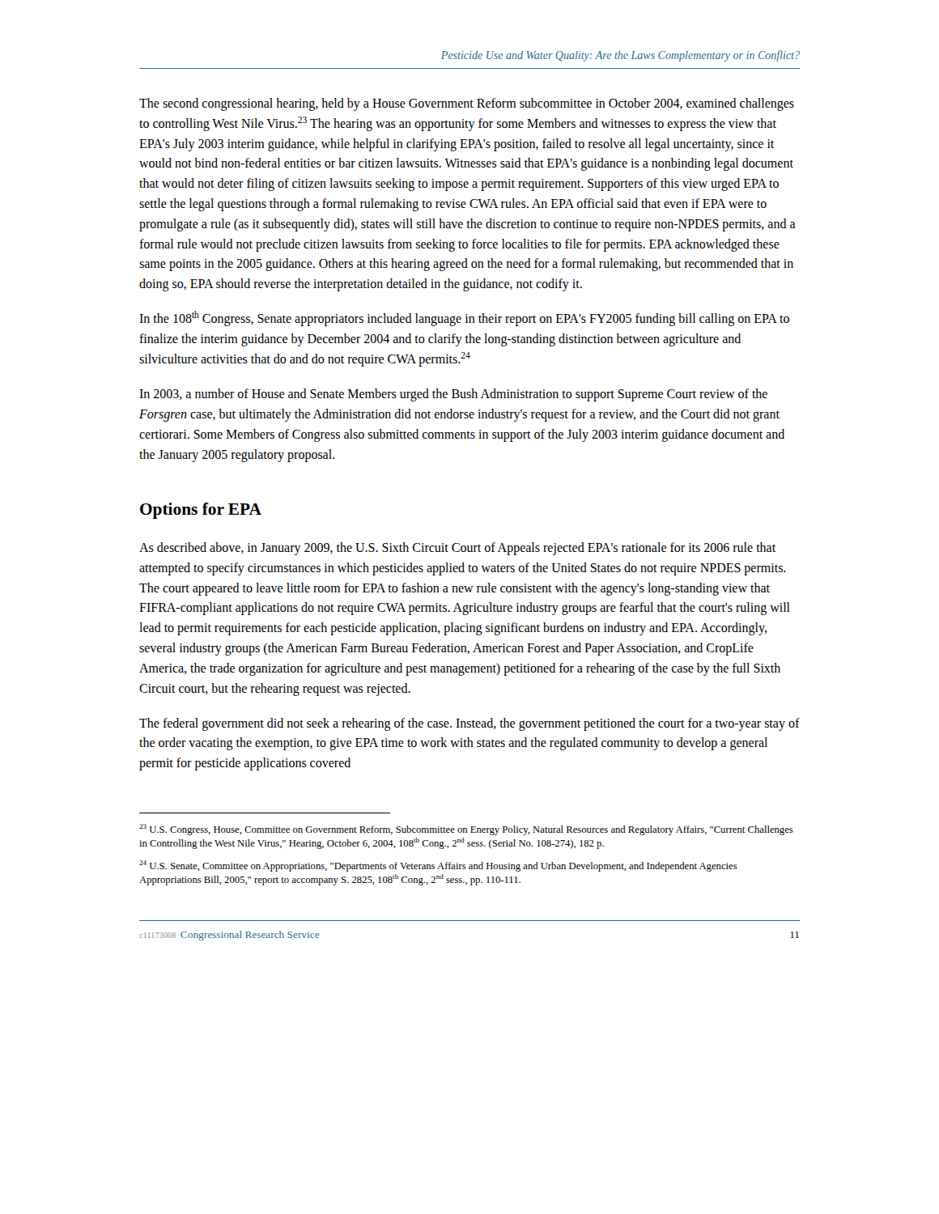Pesticide Use and Water Quality: Are the Laws Complementary or in Conflict?
The second congressional hearing, held by a House Government Reform subcommittee in October 2004, examined challenges to controlling West Nile Virus.23 The hearing was an opportunity for some Members and witnesses to express the view that EPA's July 2003 interim guidance, while helpful in clarifying EPA's position, failed to resolve all legal uncertainty, since it would not bind non-federal entities or bar citizen lawsuits. Witnesses said that EPA's guidance is a nonbinding legal document that would not deter filing of citizen lawsuits seeking to impose a permit requirement. Supporters of this view urged EPA to settle the legal questions through a formal rulemaking to revise CWA rules. An EPA official said that even if EPA were to promulgate a rule (as it subsequently did), states will still have the discretion to continue to require non-NPDES permits, and a formal rule would not preclude citizen lawsuits from seeking to force localities to file for permits. EPA acknowledged these same points in the 2005 guidance. Others at this hearing agreed on the need for a formal rulemaking, but recommended that in doing so, EPA should reverse the interpretation detailed in the guidance, not codify it.
In the 108th Congress, Senate appropriators included language in their report on EPA's FY2005 funding bill calling on EPA to finalize the interim guidance by December 2004 and to clarify the long-standing distinction between agriculture and silviculture activities that do and do not require CWA permits.24
In 2003, a number of House and Senate Members urged the Bush Administration to support Supreme Court review of the Forsgren case, but ultimately the Administration did not endorse industry's request for a review, and the Court did not grant certiorari. Some Members of Congress also submitted comments in support of the July 2003 interim guidance document and the January 2005 regulatory proposal.
Options for EPA
As described above, in January 2009, the U.S. Sixth Circuit Court of Appeals rejected EPA's rationale for its 2006 rule that attempted to specify circumstances in which pesticides applied to waters of the United States do not require NPDES permits. The court appeared to leave little room for EPA to fashion a new rule consistent with the agency's long-standing view that FIFRA-compliant applications do not require CWA permits. Agriculture industry groups are fearful that the court's ruling will lead to permit requirements for each pesticide application, placing significant burdens on industry and EPA. Accordingly, several industry groups (the American Farm Bureau Federation, American Forest and Paper Association, and CropLife America, the trade organization for agriculture and pest management) petitioned for a rehearing of the case by the full Sixth Circuit court, but the rehearing request was rejected.
The federal government did not seek a rehearing of the case. Instead, the government petitioned the court for a two-year stay of the order vacating the exemption, to give EPA time to work with states and the regulated community to develop a general permit for pesticide applications covered
23 U.S. Congress, House, Committee on Government Reform, Subcommittee on Energy Policy, Natural Resources and Regulatory Affairs, "Current Challenges in Controlling the West Nile Virus," Hearing, October 6, 2004, 108th Cong., 2nd sess. (Serial No. 108-274), 182 p.
24 U.S. Senate, Committee on Appropriations, "Departments of Veterans Affairs and Housing and Urban Development, and Independent Agencies Appropriations Bill, 2005," report to accompany S. 2825, 108th Cong., 2nd sess., pp. 110-111.
c11173008 Congressional Research Service 11